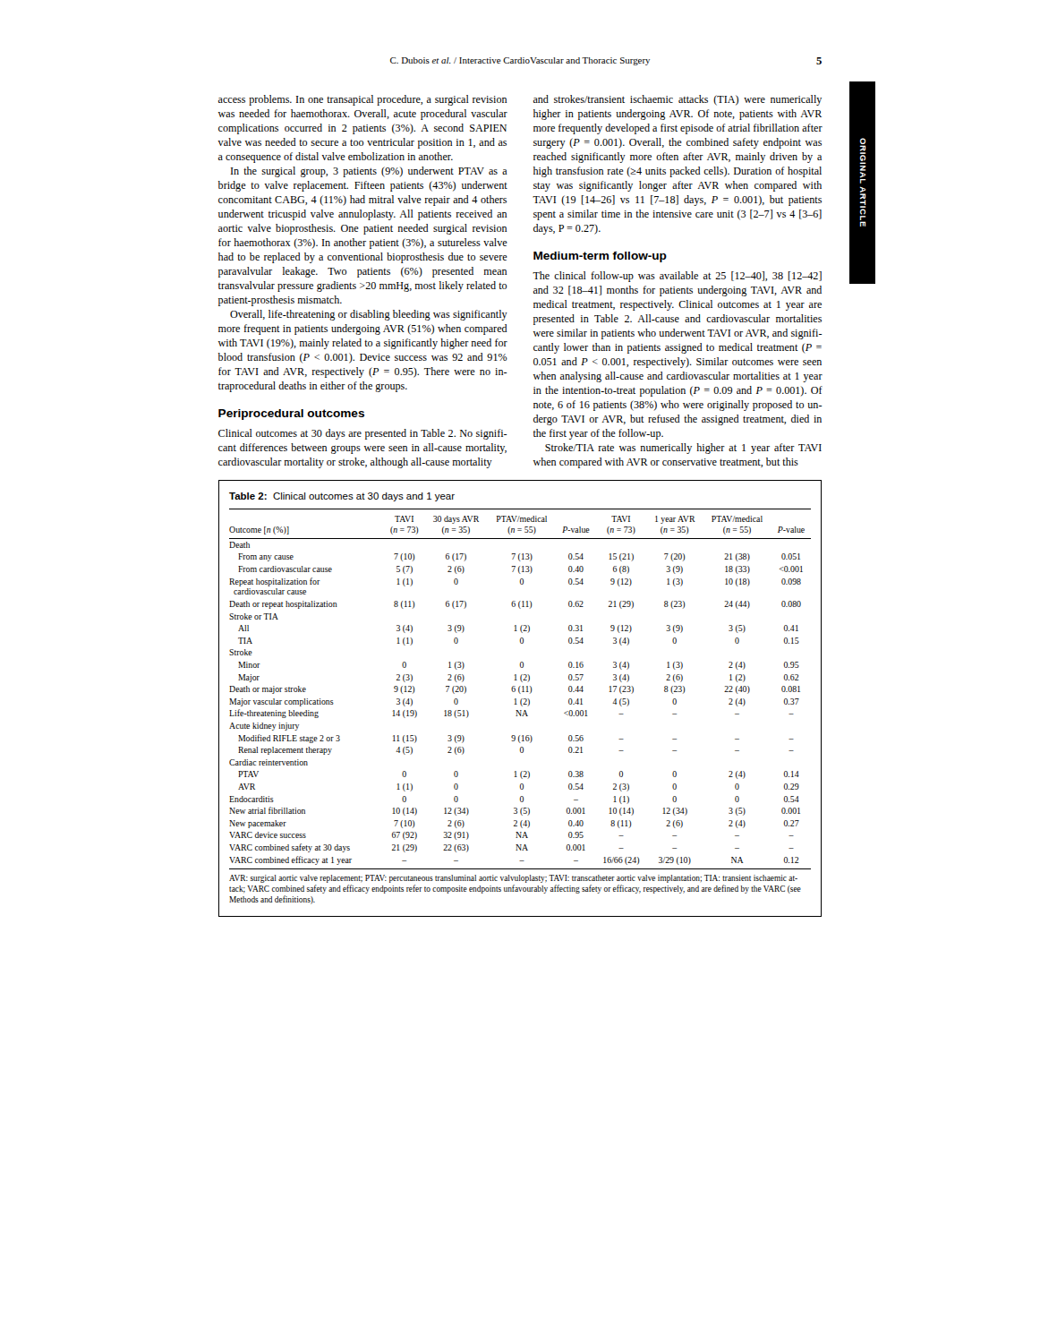ORIGINAL ARTICLE
C. Dubois et al. / Interactive CardioVascular and Thoracic Surgery
5
access problems. In one transapical procedure, a surgical revision was needed for haemothorax. Overall, acute procedural vascular complications occurred in 2 patients (3%). A second SAPIEN valve was needed to secure a too ventricular position in 1, and as a consequence of distal valve embolization in another.
In the surgical group, 3 patients (9%) underwent PTAV as a bridge to valve replacement. Fifteen patients (43%) underwent concomitant CABG, 4 (11%) had mitral valve repair and 4 others underwent tricuspid valve annuloplasty. All patients received an aortic valve bioprosthesis. One patient needed surgical revision for haemothorax (3%). In another patient (3%), a sutureless valve had to be replaced by a conventional bioprosthesis due to severe paravalvular leakage. Two patients (6%) presented mean transvalvular pressure gradients >20 mmHg, most likely related to patient-prosthesis mismatch.
Overall, life-threatening or disabling bleeding was significantly more frequent in patients undergoing AVR (51%) when compared with TAVI (19%), mainly related to a significantly higher need for blood transfusion (P < 0.001). Device success was 92 and 91% for TAVI and AVR, respectively (P = 0.95). There were no intraprocedural deaths in either of the groups.
Periprocedural outcomes
Clinical outcomes at 30 days are presented in Table 2. No significant differences between groups were seen in all-cause mortality, cardiovascular mortality or stroke, although all-cause mortality
and strokes/transient ischaemic attacks (TIA) were numerically higher in patients undergoing AVR. Of note, patients with AVR more frequently developed a first episode of atrial fibrillation after surgery (P = 0.001). Overall, the combined safety endpoint was reached significantly more often after AVR, mainly driven by a high transfusion rate (≥4 units packed cells). Duration of hospital stay was significantly longer after AVR when compared with TAVI (19 [14–26] vs 11 [7–18] days, P = 0.001), but patients spent a similar time in the intensive care unit (3 [2–7] vs 4 [3–6] days, P = 0.27).
Medium-term follow-up
The clinical follow-up was available at 25 [12–40], 38 [12–42] and 32 [18–41] months for patients undergoing TAVI, AVR and medical treatment, respectively. Clinical outcomes at 1 year are presented in Table 2. All-cause and cardiovascular mortalities were similar in patients who underwent TAVI or AVR, and significantly lower than in patients assigned to medical treatment (P = 0.051 and P < 0.001, respectively). Similar outcomes were seen when analysing all-cause and cardiovascular mortalities at 1 year in the intention-to-treat population (P = 0.09 and P = 0.001). Of note, 6 of 16 patients (38%) who were originally proposed to undergo TAVI or AVR, but refused the assigned treatment, died in the first year of the follow-up.
Stroke/TIA rate was numerically higher at 1 year after TAVI when compared with AVR or conservative treatment, but this
Table 2: Clinical outcomes at 30 days and 1 year
| Outcome [ n (%)] | TAVI ( n = 73) | 30 days AVR ( n = 35) | PTAV/medical ( n = 55) | P -value | TAVI ( n = 73) | 1 year AVR ( n = 35) | PTAV/medical ( n = 55) | P -value |
| --- | --- | --- | --- | --- | --- | --- | --- | --- |
| Death |
| From any cause | 7 (10) | 6 (17) | 7 (13) | 0.54 | 15 (21) | 7 (20) | 21 (38) | 0.051 |
| From cardiovascular cause | 5 (7) | 2 (6) | 7 (13) | 0.40 | 6 (8) | 3 (9) | 18 (33) | <0.001 |
| Repeat hospitalization for cardiovascular cause | 1 (1) | 0 | 0 | 0.54 | 9 (12) | 1 (3) | 10 (18) | 0.098 |
| Death or repeat hospitalization | 8 (11) | 6 (17) | 6 (11) | 0.62 | 21 (29) | 8 (23) | 24 (44) | 0.080 |
| Stroke or TIA |
| All | 3 (4) | 3 (9) | 1 (2) | 0.31 | 9 (12) | 3 (9) | 3 (5) | 0.41 |
| TIA | 1 (1) | 0 | 0 | 0.54 | 3 (4) | 0 | 0 | 0.15 |
| Stroke |
| Minor | 0 | 1 (3) | 0 | 0.16 | 3 (4) | 1 (3) | 2 (4) | 0.95 |
| Major | 2 (3) | 2 (6) | 1 (2) | 0.57 | 3 (4) | 2 (6) | 1 (2) | 0.62 |
| Death or major stroke | 9 (12) | 7 (20) | 6 (11) | 0.44 | 17 (23) | 8 (23) | 22 (40) | 0.081 |
| Major vascular complications | 3 (4) | 0 | 1 (2) | 0.41 | 4 (5) | 0 | 2 (4) | 0.37 |
| Life-threatening bleeding | 14 (19) | 18 (51) | NA | <0.001 | – | – | – | – |
| Acute kidney injury |
| Modified RIFLE stage 2 or 3 | 11 (15) | 3 (9) | 9 (16) | 0.56 | – | – | – | – |
| Renal replacement therapy | 4 (5) | 2 (6) | 0 | 0.21 | – | – | – | – |
| Cardiac reintervention |
| PTAV | 0 | 0 | 1 (2) | 0.38 | 0 | 0 | 2 (4) | 0.14 |
| AVR | 1 (1) | 0 | 0 | 0.54 | 2 (3) | 0 | 0 | 0.29 |
| Endocarditis | 0 | 0 | 0 | – | 1 (1) | 0 | 0 | 0.54 |
| New atrial fibrillation | 10 (14) | 12 (34) | 3 (5) | 0.001 | 10 (14) | 12 (34) | 3 (5) | 0.001 |
| New pacemaker | 7 (10) | 2 (6) | 2 (4) | 0.40 | 8 (11) | 2 (6) | 2 (4) | 0.27 |
| VARC device success | 67 (92) | 32 (91) | NA | 0.95 | – | – | – | – |
| VARC combined safety at 30 days | 21 (29) | 22 (63) | NA | 0.001 | – | – | – | – |
| VARC combined efficacy at 1 year | – | – | – | – | 16/66 (24) | 3/29 (10) | NA | 0.12 |
AVR: surgical aortic valve replacement; PTAV: percutaneous transluminal aortic valvuloplasty; TAVI: transcatheter aortic valve implantation; TIA: transient ischaemic attack; VARC combined safety and efficacy endpoints refer to composite endpoints unfavourably affecting safety or efficacy, respectively, and are defined by the VARC (see Methods and definitions).